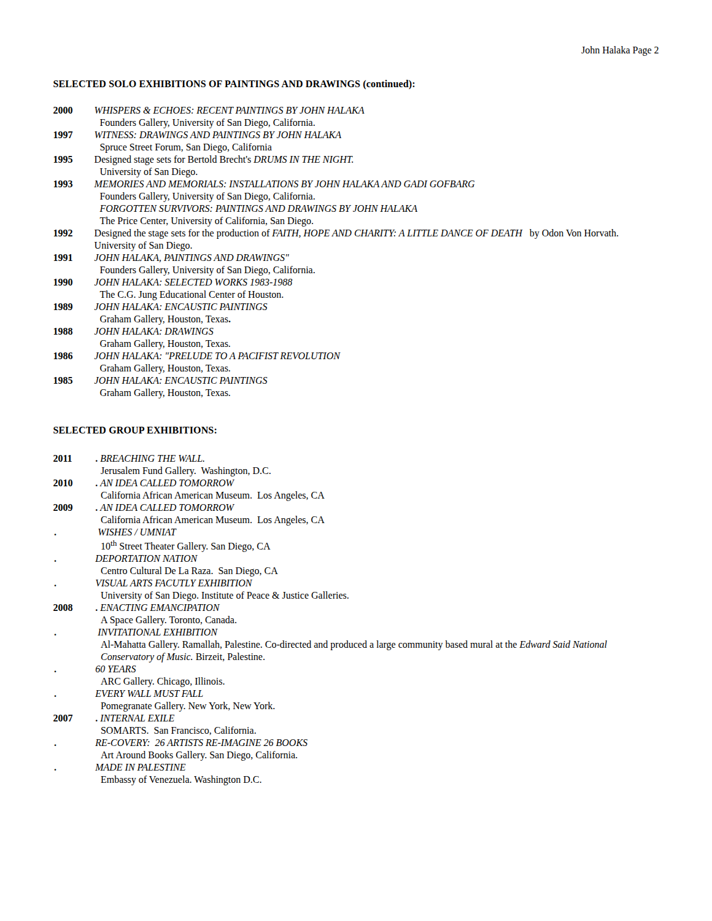John Halaka Page 2
SELECTED SOLO EXHIBITIONS OF PAINTINGS AND DRAWINGS (continued):
| 2000 | WHISPERS & ECHOES: RECENT PAINTINGS BY JOHN HALAKA Founders Gallery, University of San Diego, California. |
| 1997 | WITNESS: DRAWINGS AND PAINTINGS BY JOHN HALAKA Spruce Street Forum, San Diego, California |
| 1995 | Designed stage sets for Bertold Brecht's DRUMS IN THE NIGHT. University of San Diego. |
| 1993 | MEMORIES AND MEMORIALS: INSTALLATIONS BY JOHN HALAKA AND GADI GOFBARG Founders Gallery, University of San Diego, California. FORGOTTEN SURVIVORS: PAINTINGS AND DRAWINGS BY JOHN HALAKA The Price Center, University of California, San Diego. |
| 1992 | Designed the stage sets for the production of FAITH, HOPE AND CHARITY: A LITTLE DANCE OF DEATH by Odon Von Horvath. University of San Diego. |
| 1991 | JOHN HALAKA, PAINTINGS AND DRAWINGS" Founders Gallery, University of San Diego, California. |
| 1990 | JOHN HALAKA: SELECTED WORKS 1983-1988 The C.G. Jung Educational Center of Houston. |
| 1989 | JOHN HALAKA: ENCAUSTIC PAINTINGS Graham Gallery, Houston, Texas . |
| 1988 | JOHN HALAKA: DRAWINGS Graham Gallery, Houston, Texas. |
| 1986 | JOHN HALAKA: "PRELUDE TO A PACIFIST REVOLUTION Graham Gallery, Houston, Texas. |
| 1985 | JOHN HALAKA: ENCAUSTIC PAINTINGS Graham Gallery, Houston, Texas. |
SELECTED GROUP EXHIBITIONS:
| 2011 | . BREACHING THE WALL. Jerusalem Fund Gallery. Washington, D.C. |
| 2010 | . AN IDEA CALLED TOMORROW California African American Museum. Los Angeles, CA |
| 2009 | . AN IDEA CALLED TOMORROW California African American Museum. Los Angeles, CA |
| . | WISHES / UMNIAT 10 th Street Theater Gallery. San Diego, CA |
| . | DEPORTATION NATION Centro Cultural De La Raza. San Diego, CA |
| . | VISUAL ARTS FACUTLY EXHIBITION University of San Diego. Institute of Peace & Justice Galleries. |
| 2008 | . ENACTING EMANCIPATION A Space Gallery. Toronto, Canada. |
| . | INVITATIONAL EXHIBITION Al-Mahatta Gallery. Ramallah, Palestine. Co-directed and produced a large community based mural at the Edward Said National Conservatory of Music. Birzeit, Palestine. |
| . | 60 YEARS ARC Gallery. Chicago, Illinois. |
| . | EVERY WALL MUST FALL Pomegranate Gallery. New York, New York. |
| 2007 | . INTERNAL EXILE SOMARTS. San Francisco, California. |
| . | RE-COVERY: 26 ARTISTS RE-IMAGINE 26 BOOKS Art Around Books Gallery. San Diego, California. |
| . | MADE IN PALESTINE Embassy of Venezuela. Washington D.C. |